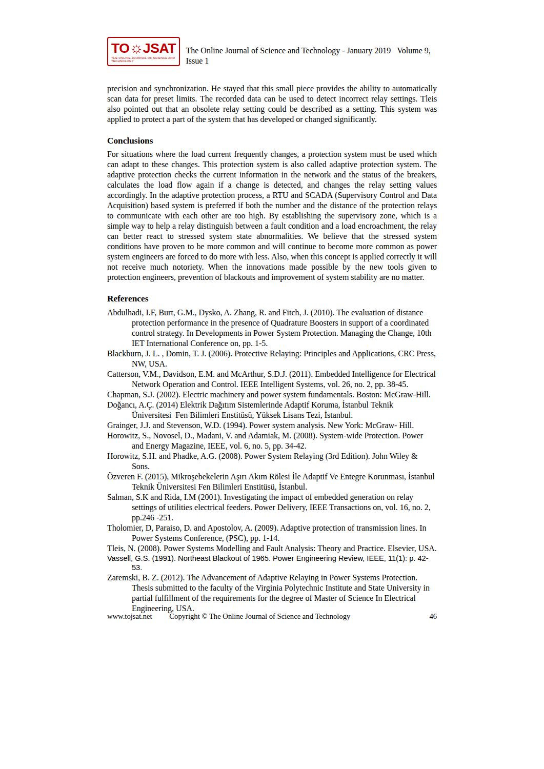TO☼JSAT
THE ONLINE JOURNAL OF SCIENCE AND TECHNOLOGY
The Online Journal of Science and Technology - January 2019 Volume 9, Issue 1
precision and synchronization. He stayed that this small piece provides the ability to automatically scan data for preset limits. The recorded data can be used to detect incorrect relay settings. Tleis also pointed out that an obsolete relay setting could be described as a setting. This system was applied to protect a part of the system that has developed or changed significantly.
Conclusions
For situations where the load current frequently changes, a protection system must be used which can adapt to these changes. This protection system is also called adaptive protection system. The adaptive protection checks the current information in the network and the status of the breakers, calculates the load flow again if a change is detected, and changes the relay setting values accordingly. In the adaptive protection process, a RTU and SCADA (Supervisory Control and Data Acquisition) based system is preferred if both the number and the distance of the protection relays to communicate with each other are too high. By establishing the supervisory zone, which is a simple way to help a relay distinguish between a fault condition and a load encroachment, the relay can better react to stressed system state abnormalities. We believe that the stressed system conditions have proven to be more common and will continue to become more common as power system engineers are forced to do more with less. Also, when this concept is applied correctly it will not receive much notoriety. When the innovations made possible by the new tools given to protection engineers, prevention of blackouts and improvement of system stability are no matter.
References
Abdulhadi, I.F, Burt, G.M., Dysko, A. Zhang, R. and Fitch, J. (2010). The evaluation of distance protection performance in the presence of Quadrature Boosters in support of a coordinated control strategy. In Developments in Power System Protection. Managing the Change, 10th IET International Conference on, pp. 1-5.
Blackburn, J. L. , Domin, T. J. (2006). Protective Relaying: Principles and Applications, CRC Press, NW, USA.
Catterson, V.M., Davidson, E.M. and McArthur, S.D.J. (2011). Embedded Intelligence for Electrical Network Operation and Control. IEEE Intelligent Systems, vol. 26, no. 2, pp. 38-45.
Chapman, S.J. (2002). Electric machinery and power system fundamentals. Boston: McGraw-Hill.
Doğancı, A.Ç. (2014) Elektrik Dağıtım Sistemlerinde Adaptif Koruma, İstanbul Teknik Üniversitesi Fen Bilimleri Enstitüsü, Yüksek Lisans Tezi, İstanbul.
Grainger, J.J. and Stevenson, W.D. (1994). Power system analysis. New York: McGraw- Hill.
Horowitz, S., Novosel, D., Madani, V. and Adamiak, M. (2008). System-wide Protection. Power and Energy Magazine, IEEE, vol. 6, no. 5, pp. 34-42.
Horowitz, S.H. and Phadke, A.G. (2008). Power System Relaying (3rd Edition). John Wiley & Sons.
Özveren F. (2015), Mikroşebekelerin Aşırı Akım Rölesi İle Adaptif Ve Entegre Korunması, İstanbul Teknik Üniversitesi Fen Bilimleri Enstitüsü, İstanbul.
Salman, S.K and Rida, I.M (2001). Investigating the impact of embedded generation on relay settings of utilities electrical feeders. Power Delivery, IEEE Transactions on, vol. 16, no. 2, pp.246 -251.
Tholomier, D, Paraiso, D. and Apostolov, A. (2009). Adaptive protection of transmission lines. In Power Systems Conference, (PSC), pp. 1-14.
Tleis, N. (2008). Power Systems Modelling and Fault Analysis: Theory and Practice. Elsevier, USA.
Vassell, G.S. (1991). Northeast Blackout of 1965. Power Engineering Review, IEEE, 11(1): p. 42- 53.
Zaremski, B. Z. (2012). The Advancement of Adaptive Relaying in Power Systems Protection. Thesis submitted to the faculty of the Virginia Polytechnic Institute and State University in partial fulfillment of the requirements for the degree of Master of Science In Electrical Engineering, USA.
www.tojsat.net Copyright © The Online Journal of Science and Technology 46